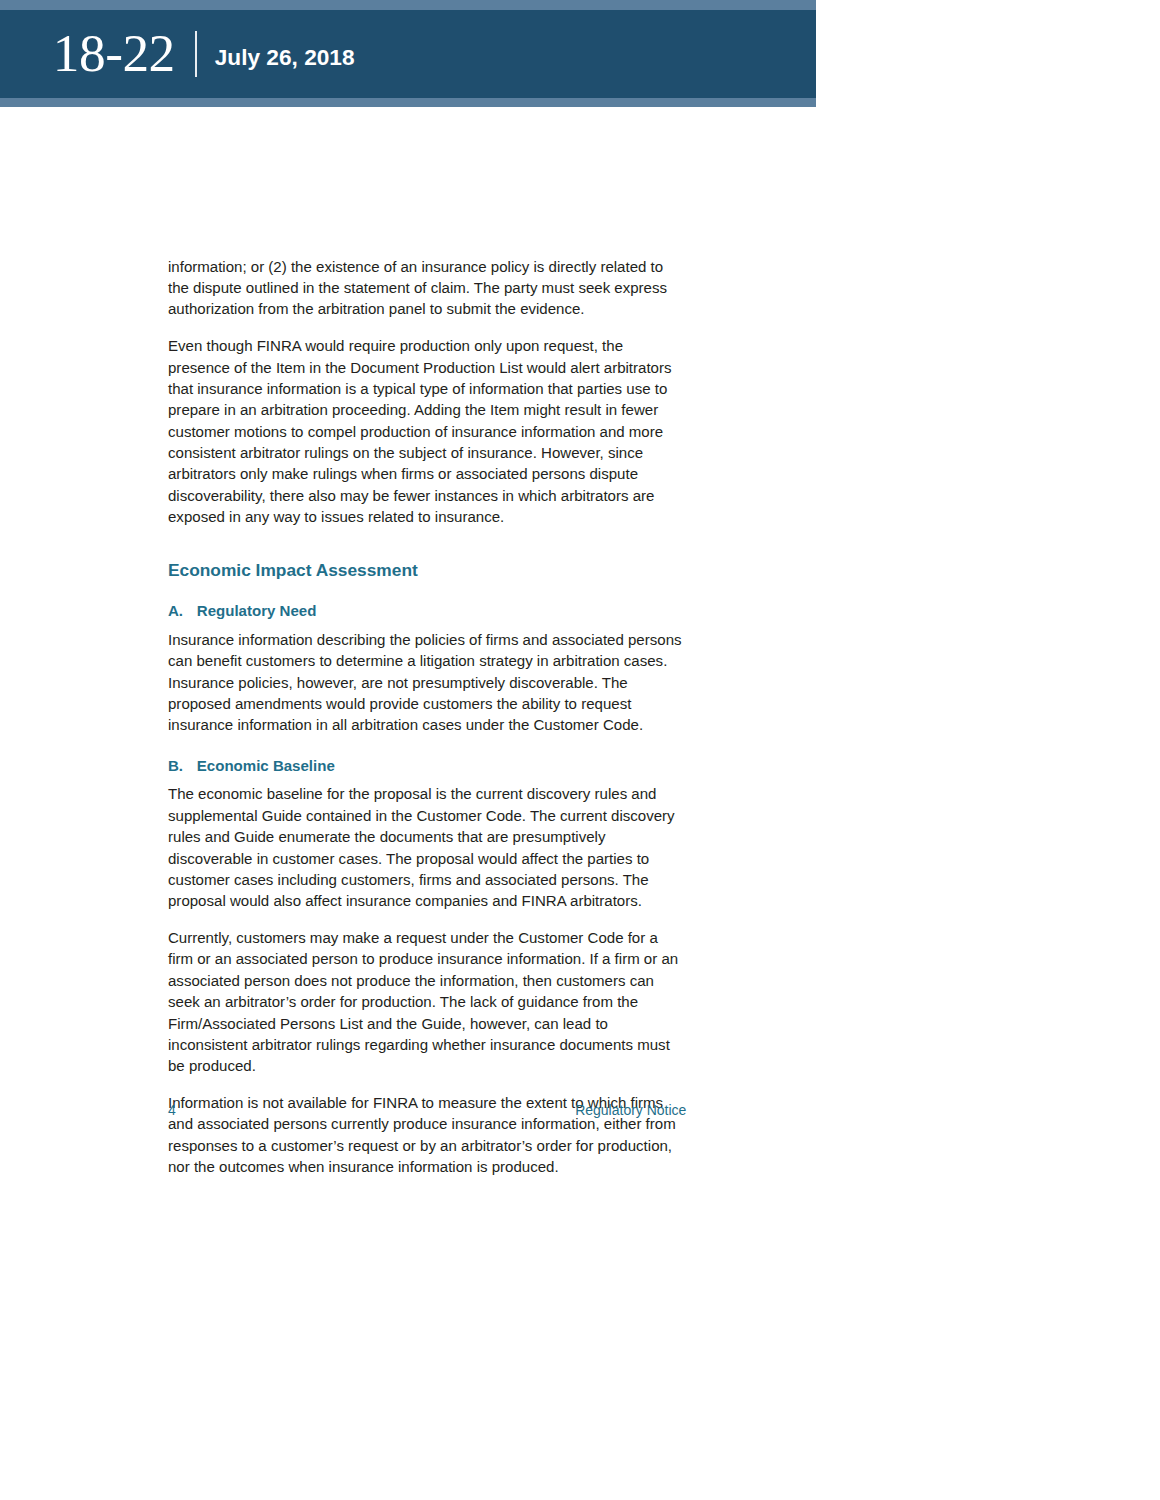18-22 July 26, 2018
information; or (2) the existence of an insurance policy is directly related to the dispute outlined in the statement of claim. The party must seek express authorization from the arbitration panel to submit the evidence.
Even though FINRA would require production only upon request, the presence of the Item in the Document Production List would alert arbitrators that insurance information is a typical type of information that parties use to prepare in an arbitration proceeding. Adding the Item might result in fewer customer motions to compel production of insurance information and more consistent arbitrator rulings on the subject of insurance. However, since arbitrators only make rulings when firms or associated persons dispute discoverability, there also may be fewer instances in which arbitrators are exposed in any way to issues related to insurance.
Economic Impact Assessment
A. Regulatory Need
Insurance information describing the policies of firms and associated persons can benefit customers to determine a litigation strategy in arbitration cases. Insurance policies, however, are not presumptively discoverable. The proposed amendments would provide customers the ability to request insurance information in all arbitration cases under the Customer Code.
B. Economic Baseline
The economic baseline for the proposal is the current discovery rules and supplemental Guide contained in the Customer Code. The current discovery rules and Guide enumerate the documents that are presumptively discoverable in customer cases. The proposal would affect the parties to customer cases including customers, firms and associated persons. The proposal would also affect insurance companies and FINRA arbitrators.
Currently, customers may make a request under the Customer Code for a firm or an associated person to produce insurance information. If a firm or an associated person does not produce the information, then customers can seek an arbitrator’s order for production. The lack of guidance from the Firm/Associated Persons List and the Guide, however, can lead to inconsistent arbitrator rulings regarding whether insurance documents must be produced.
Information is not available for FINRA to measure the extent to which firms and associated persons currently produce insurance information, either from responses to a customer’s request or by an arbitrator’s order for production, nor the outcomes when insurance information is produced.
4 Regulatory Notice